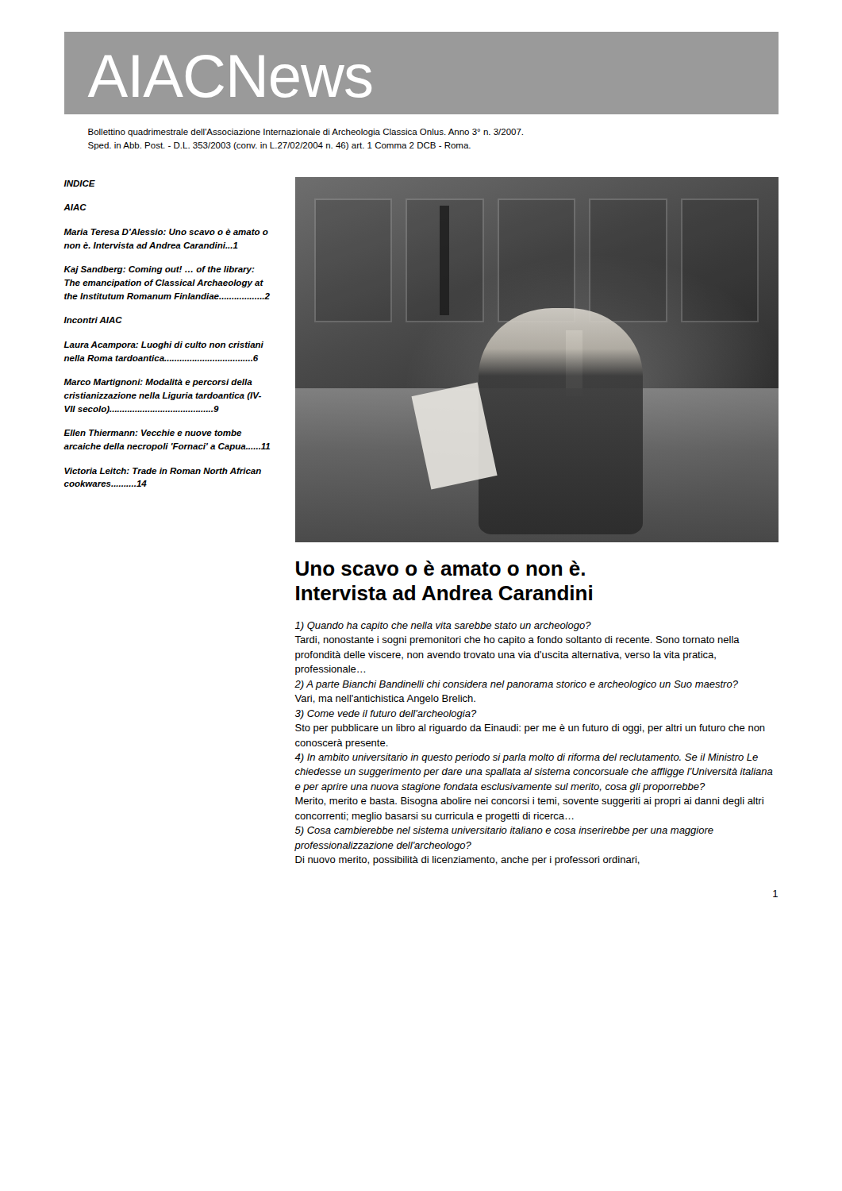AIACNews
Bollettino quadrimestrale dell'Associazione Internazionale di Archeologia Classica Onlus. Anno 3° n. 3/2007.
Sped. in Abb. Post. - D.L. 353/2003 (conv. in L.27/02/2004 n. 46) art. 1 Comma 2 DCB - Roma.
INDICE
AIAC
Maria Teresa D'Alessio: Uno scavo o è amato o non è. Intervista ad Andrea Carandini...1
Kaj Sandberg: Coming out! … of the library:
The emancipation of Classical Archaeology at the Institutum Romanum Finlandiae..................2
Incontri AIAC
Laura Acampora: Luoghi di culto non cristiani nella Roma tardoantica...................................6
Marco Martignoni: Modalità e percorsi della cristianizzazione nella Liguria tardoantica (IV-VII secolo).........................................9
Ellen Thiermann: Vecchie e nuove tombe arcaiche della necropoli 'Fornaci' a Capua......11
Victoria Leitch: Trade in Roman North African cookwares..........14
Uno scavo o è amato o non è.
Intervista ad Andrea Carandini
1) Quando ha capito che nella vita sarebbe stato un archeologo?
Tardi, nonostante i sogni premonitori che ho capito a fondo soltanto di recente. Sono tornato nella profondità delle viscere, non avendo trovato una via d'uscita alternativa, verso la vita pratica, professionale…
2) A parte Bianchi Bandinelli chi considera nel panorama storico e archeologico un Suo maestro?
Vari, ma nell'antichistica Angelo Brelich.
3) Come vede il futuro dell'archeologia?
Sto per pubblicare un libro al riguardo da Einaudi: per me è un futuro di oggi, per altri un futuro che non conoscerà presente.
4) In ambito universitario in questo periodo si parla molto di riforma del reclutamento. Se il Ministro Le chiedesse un suggerimento per dare una spallata al sistema concorsuale che affligge l'Università italiana e per aprire una nuova stagione fondata esclusivamente sul merito, cosa gli proporrebbe?
Merito, merito e basta. Bisogna abolire nei concorsi i temi, sovente suggeriti ai propri ai danni degli altri concorrenti; meglio basarsi su curricula e progetti di ricerca…
5) Cosa cambierebbe nel sistema universitario italiano e cosa inserirebbe per una maggiore professionalizzazione dell'archeologo?
Di nuovo merito, possibilità di licenziamento, anche per i professori ordinari,
1